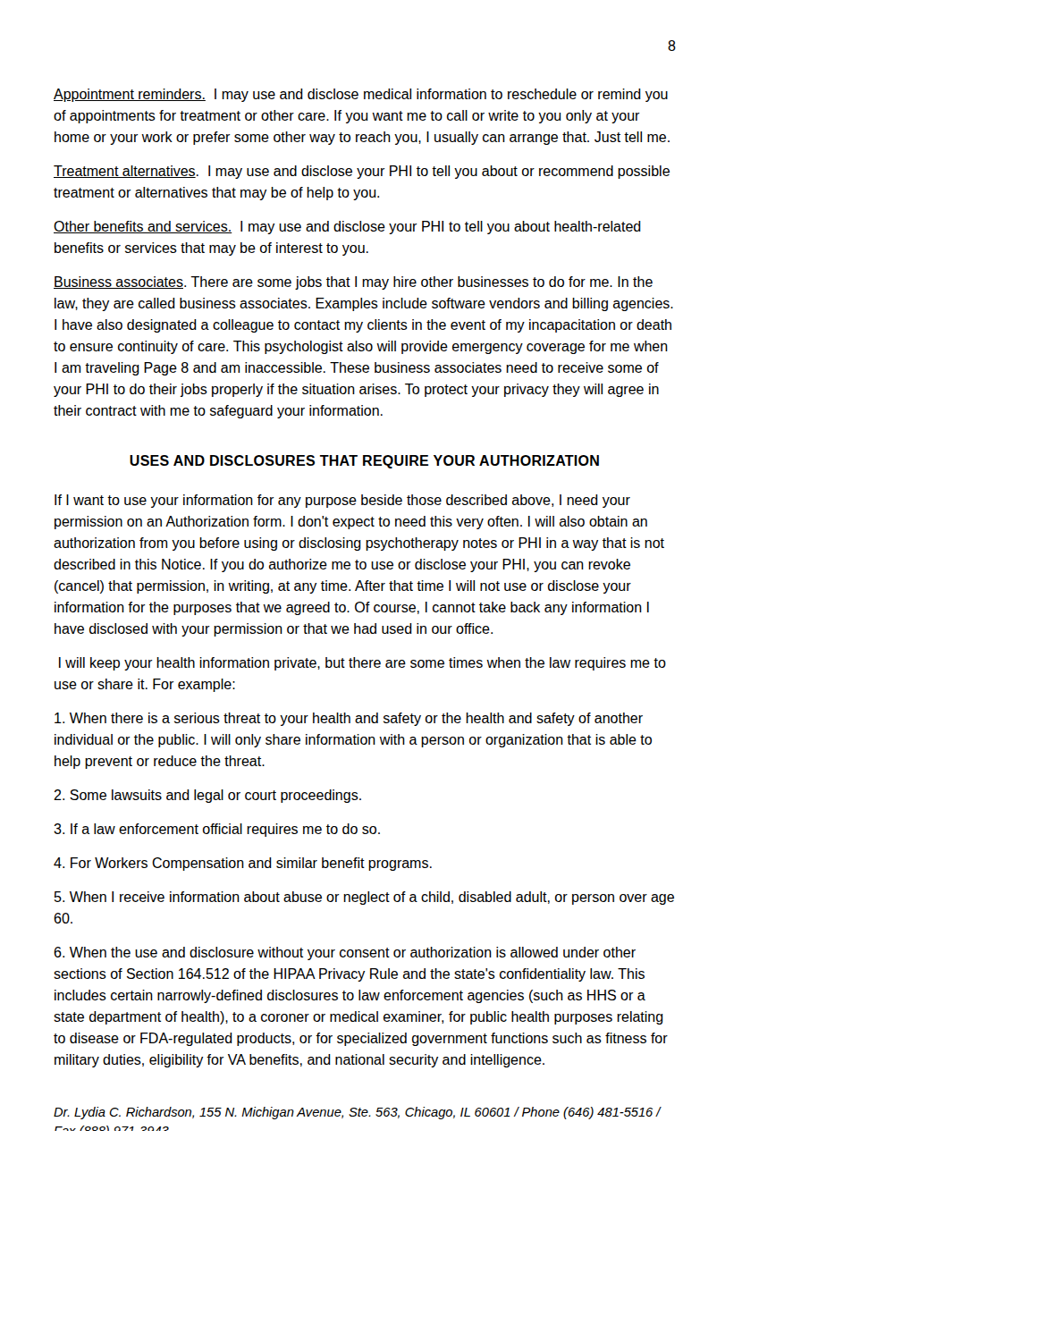8
Appointment reminders. I may use and disclose medical information to reschedule or remind you of appointments for treatment or other care. If you want me to call or write to you only at your home or your work or prefer some other way to reach you, I usually can arrange that. Just tell me.
Treatment alternatives. I may use and disclose your PHI to tell you about or recommend possible treatment or alternatives that may be of help to you.
Other benefits and services. I may use and disclose your PHI to tell you about health-related benefits or services that may be of interest to you.
Business associates. There are some jobs that I may hire other businesses to do for me. In the law, they are called business associates. Examples include software vendors and billing agencies. I have also designated a colleague to contact my clients in the event of my incapacitation or death to ensure continuity of care. This psychologist also will provide emergency coverage for me when I am traveling Page 8 and am inaccessible. These business associates need to receive some of your PHI to do their jobs properly if the situation arises. To protect your privacy they will agree in their contract with me to safeguard your information.
USES AND DISCLOSURES THAT REQUIRE YOUR AUTHORIZATION
If I want to use your information for any purpose beside those described above, I need your permission on an Authorization form. I don't expect to need this very often. I will also obtain an authorization from you before using or disclosing psychotherapy notes or PHI in a way that is not described in this Notice. If you do authorize me to use or disclose your PHI, you can revoke (cancel) that permission, in writing, at any time. After that time I will not use or disclose your information for the purposes that we agreed to. Of course, I cannot take back any information I have disclosed with your permission or that we had used in our office.
I will keep your health information private, but there are some times when the law requires me to use or share it. For example:
1. When there is a serious threat to your health and safety or the health and safety of another individual or the public. I will only share information with a person or organization that is able to help prevent or reduce the threat.
2. Some lawsuits and legal or court proceedings.
3. If a law enforcement official requires me to do so.
4. For Workers Compensation and similar benefit programs.
5. When I receive information about abuse or neglect of a child, disabled adult, or person over age 60.
6. When the use and disclosure without your consent or authorization is allowed under other sections of Section 164.512 of the HIPAA Privacy Rule and the state's confidentiality law. This includes certain narrowly-defined disclosures to law enforcement agencies (such as HHS or a state department of health), to a coroner or medical examiner, for public health purposes relating to disease or FDA-regulated products, or for specialized government functions such as fitness for military duties, eligibility for VA benefits, and national security and intelligence.
Dr. Lydia C. Richardson, 155 N. Michigan Avenue, Ste. 563, Chicago, IL 60601 / Phone (646) 481-5516 / Fax (888) 971-3943